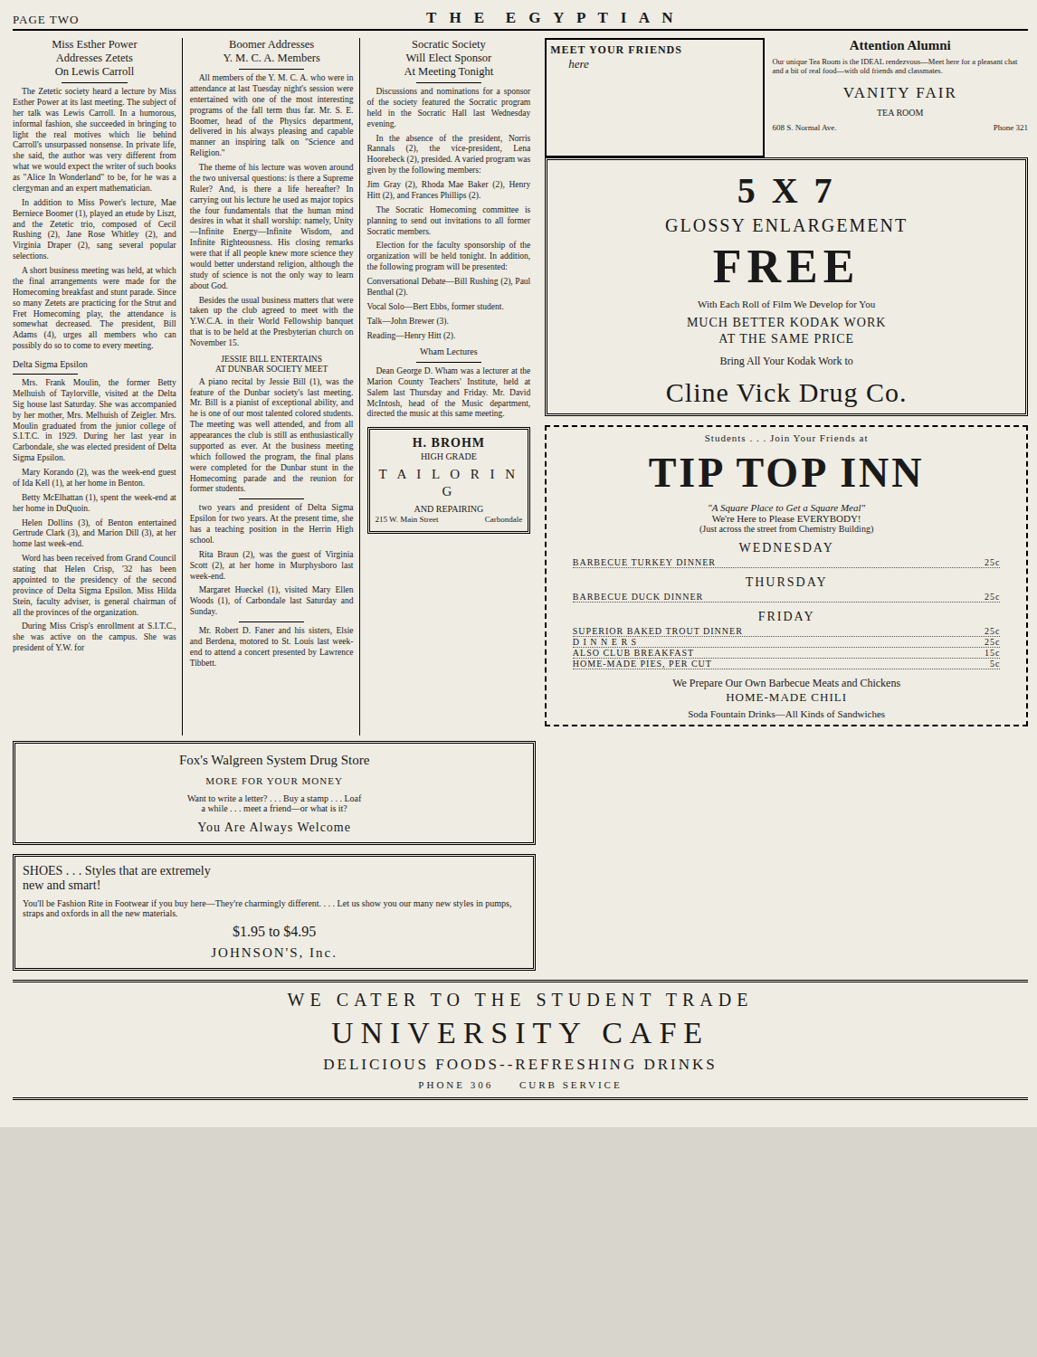PAGE TWO
T H E E G Y P T I A N
Miss Esther Power
Addresses Zetets
On Lewis Carroll
The Zetetic society heard a lecture by Miss Esther Power at its last meeting. The subject of her talk was Lewis Carroll. In a humorous, informal fashion, she succeeded in bringing to light the real motives which lie behind Carroll's unsurpassed nonsense. In private life, she said, the author was very different from what we would expect the writer of such books as "Alice In Wonderland" to be, for he was a clergyman and an expert mathematician.
In addition to Miss Power's lecture, Mae Berniece Boomer (1), played an etude by Liszt, and the Zetetic trio, composed of Cecil Rushing (2), Jane Rose Whitley (2), and Virginia Draper (2), sang several popular selections.
A short business meeting was held, at which the final arrangements were made for the Homecoming breakfast and stunt parade. Since so many Zetets are practicing for the Strut and Fret Homecoming play, the attendance is somewhat decreased. The president, Bill Adams (4), urges all members who can possibly do so to come to every meeting.
Delta Sigma Epsilon
Mrs. Frank Moulin, the former Betty Melhuish of Taylorville, visited at the Delta Sig house last Saturday. She was accompanied by her mother, Mrs. Melhuish of Zeigler. Mrs. Moulin graduated from the junior college of S.I.T.C. in 1929. During her last year in Carbondale, she was elected president of Delta Sigma Epsilon.
Mary Korando (2), was the week-end guest of Ida Kell (1), at her home in Benton.
Betty McElhattan (1), spent the week-end at her home in DuQuoin.
Helen Dollins (3), of Benton entertained Gertrude Clark (3), and Marion Dill (3), at her home last week-end.
Word has been received from Grand Council stating that Helen Crisp, '32 has been appointed to the presidency of the second province of Delta Sigma Epsilon. Miss Hilda Stein, faculty adviser, is general chairman of all the provinces of the organization.
During Miss Crisp's enrollment at S.I.T.C., she was active on the campus. She was president of Y.W. for
Boomer Addresses
Y. M. C. A. Members
All members of the Y. M. C. A. who were in attendance at last Tuesday night's session were entertained with one of the most interesting programs of the fall term thus far. Mr. S. E. Boomer, head of the Physics department, delivered in his always pleasing and capable manner an inspiring talk on "Science and Religion."
The theme of his lecture was woven around the two universal questions: is there a Supreme Ruler? And, is there a life hereafter? In carrying out his lecture he used as major topics the four fundamentals that the human mind desires in what it shall worship: namely, Unity—Infinite Energy—Infinite Wisdom, and Infinite Righteousness. His closing remarks were that if all people knew more science they would better understand religion, although the study of science is not the only way to learn about God.
Besides the usual business matters that were taken up the club agreed to meet with the Y.W.C.A. in their World Fellowship banquet that is to be held at the Presbyterian church on November 15.
JESSIE BILL ENTERTAINS
AT DUNBAR SOCIETY MEET
A piano recital by Jessie Bill (1), was the feature of the Dunbar society's last meeting. Mr. Bill is a pianist of exceptional ability, and he is one of our most talented colored students. The meeting was well attended, and from all appearances the club is still as enthusiastically supported as ever. At the business meeting which followed the program, the final plans were completed for the Dunbar stunt in the Homecoming parade and the reunion for former students.
two years and president of Delta Sigma Epsilon for two years. At the present time, she has a teaching position in the Herrin High school.
Rita Braun (2), was the guest of Virginia Scott (2), at her home in Murphysboro last week-end.
Margaret Hueckel (1), visited Mary Ellen Woods (1), of Carbondale last Saturday and Sunday.
Mr. Robert D. Faner and his sisters, Elsie and Berdena, motored to St. Louis last week-end to attend a concert presented by Lawrence Tibbett.
Socratic Society
Will Elect Sponsor
At Meeting Tonight
Discussions and nominations for a sponsor of the society featured the Socratic program held in the Socratic Hall last Wednesday evening.
In the absence of the president, Norris Rannals (2), the vice-president, Lena Hoorebeck (2), presided. A varied program was given by the following members:
Jim Gray (2), Rhoda Mae Baker (2), Henry Hitt (2), and Frances Phillips (2).
The Socratic Homecoming committee is planning to send out invitations to all former Socratic members.
Election for the faculty sponsorship of the organization will be held tonight. In addition, the following program will be presented:
Conversational Debate—Bill Rushing (2), Paul Benthal (2).
Vocal Solo—Bert Ebbs, former student.
Talk—John Brewer (3).
Reading—Henry Hitt (2).
Wham Lectures
Dean George D. Wham was a lecturer at the Marion County Teachers' Institute, held at Salem last Thursday and Friday. Mr. David McIntosh, head of the Music department, directed the music at this same meeting.
H. BROHM
HIGH GRADE
T A I L O R I N G
AND REPAIRING
215 W. Main Street Carbondale
MEET YOUR FRIENDS
here
Attention Alumni
Our unique Tea Room is the IDEAL rendezvous—Meet here for a pleasant chat and a bit of real food—with old friends and classmates.
VANITY FAIR
TEA ROOM
608 S. Normal Ave. Phone 321
5 X 7
GLOSSY ENLARGEMENT
FREE
With Each Roll of Film We Develop for You
MUCH BETTER KODAK WORK
AT THE SAME PRICE
Bring All Your Kodak Work to
Cline Vick Drug Co.
Students . . . Join Your Friends at
TIP TOP INN
"A Square Place to Get a Square Meal"
We're Here to Please EVERYBODY!
(Just across the street from Chemistry Building)
WEDNESDAY
BARBECUE TURKEY DINNER 25c
THURSDAY
BARBECUE DUCK DINNER 25c
FRIDAY
SUPERIOR BAKED TROUT DINNER 25c
D I N N E R S 25c
ALSO CLUB BREAKFAST 15c
HOME-MADE PIES, PER CUT 5c
We Prepare Our Own Barbecue Meats and Chickens
HOME-MADE CHILI
Soda Fountain Drinks—All Kinds of Sandwiches
Fox's Walgreen System Drug Store
MORE FOR YOUR MONEY
Want to write a letter? . . . Buy a stamp . . . Loaf
a while . . . meet a friend—or what is it?
You Are Always Welcome
SHOES . . . Styles that are extremely
new and smart!
You'll be Fashion Rite in Footwear if you buy here—They're charmingly different. . . . Let us show you our many new styles in pumps, straps and oxfords in all the new materials.
$1.95 to $4.95
JOHNSON'S, Inc.
WE CATER TO THE STUDENT TRADE
UNIVERSITY CAFE
DELICIOUS FOODS--REFRESHING DRINKS
PHONE 306 CURB SERVICE